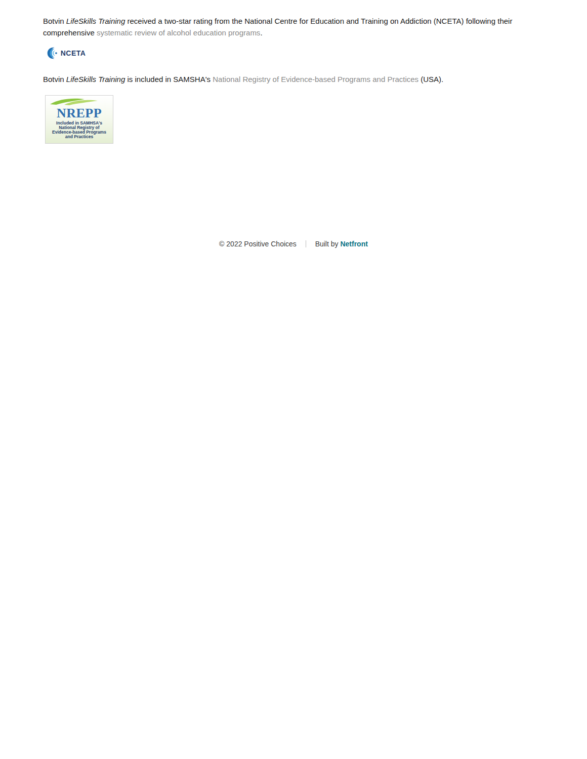Botvin LifeSkills Training received a two-star rating from the National Centre for Education and Training on Addiction (NCETA) following their comprehensive systematic review of alcohol education programs.
NCETA
Botvin LifeSkills Training is included in SAMSHA's National Registry of Evidence-based Programs and Practices (USA).
NREPP Included in SAMHSA's
National Registry of
Evidence-based Programs
and Practices
© 2022 Positive Choices Built by Netfront